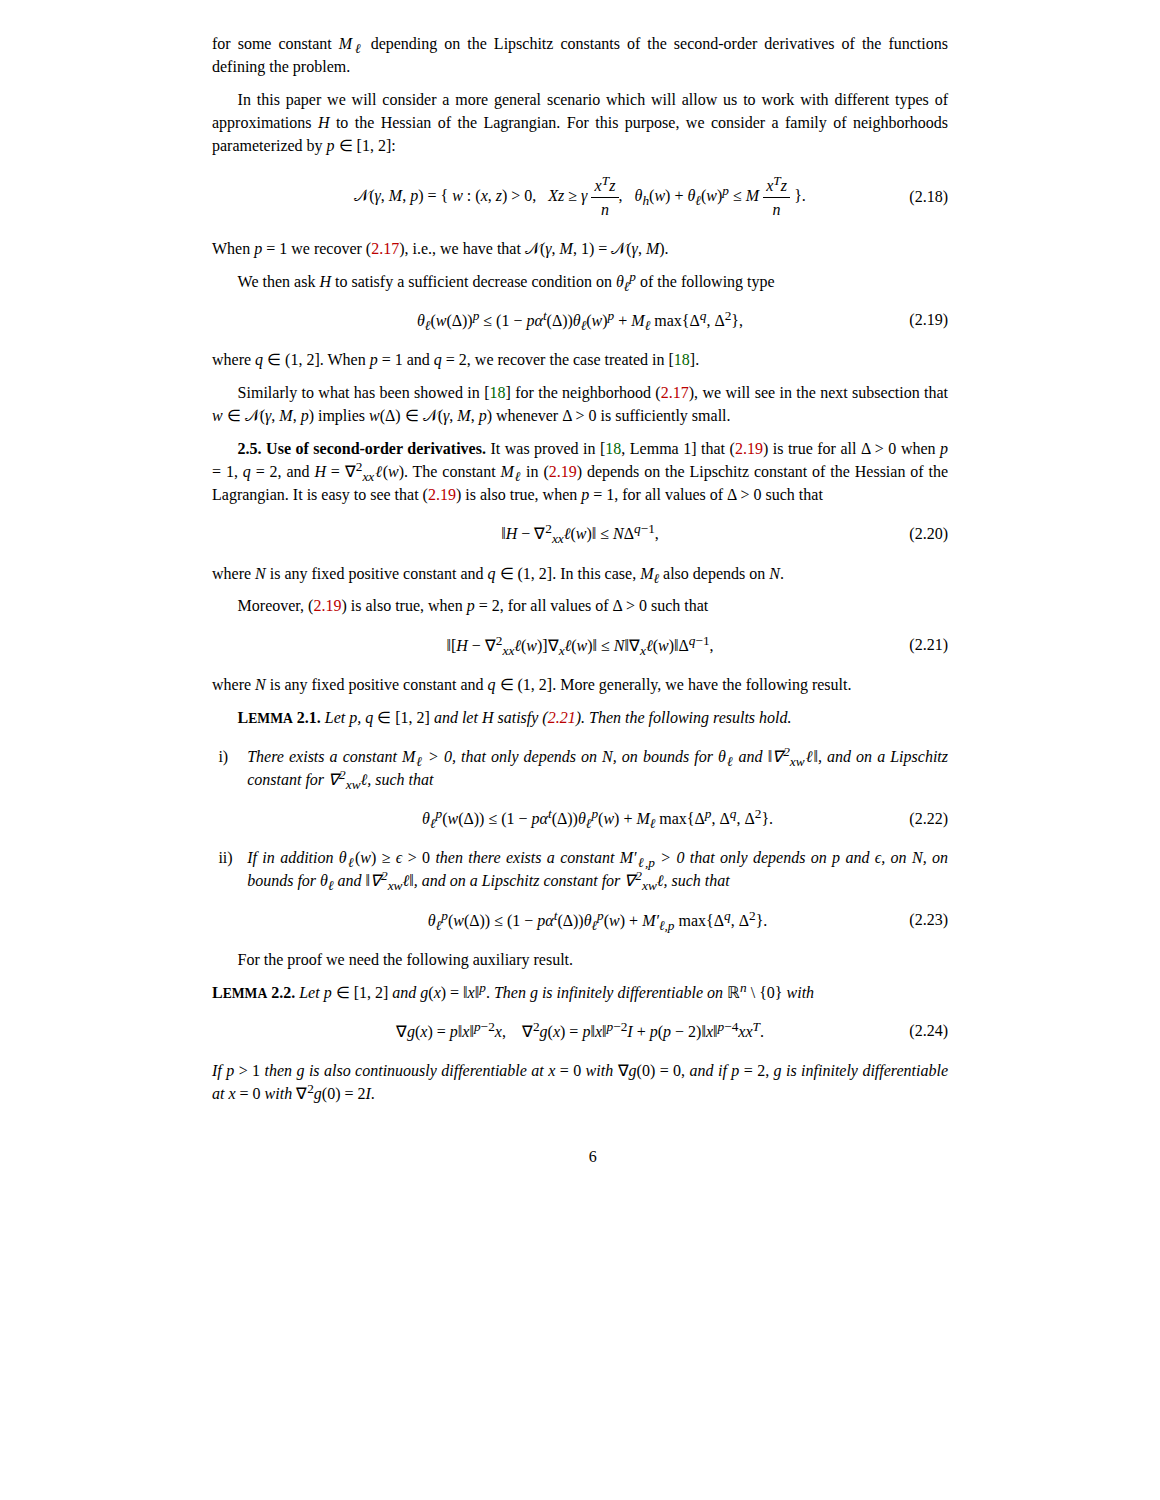for some constant Mℓ depending on the Lipschitz constants of the second-order derivatives of the functions defining the problem.
In this paper we will consider a more general scenario which will allow us to work with different types of approximations H to the Hessian of the Lagrangian. For this purpose, we consider a family of neighborhoods parameterized by p ∈ [1, 2]:
𝒩(γ, M, p) = { w : (x, z) > 0, Xz ≥ γ xTz n, θh(w) + θℓ(w)p ≤ M xTz n }. (2.18)
When p = 1 we recover (2.17), i.e., we have that 𝒩(γ, M, 1) = 𝒩(γ, M).
We then ask H to satisfy a sufficient decrease condition on θℓp of the following type
θℓ(w(Δ))p ≤ (1 − pαt(Δ))θℓ(w)p + Mℓ max{Δq, Δ2}, (2.19)
where q ∈ (1, 2]. When p = 1 and q = 2, we recover the case treated in [18].
Similarly to what has been showed in [18] for the neighborhood (2.17), we will see in the next subsection that w ∈ 𝒩(γ, M, p) implies w(Δ) ∈ 𝒩(γ, M, p) whenever Δ > 0 is sufficiently small.
2.5. Use of second-order derivatives. It was proved in [18, Lemma 1] that (2.19) is true for all Δ > 0 when p = 1, q = 2, and H = ∇2xxℓ(w). The constant Mℓ in (2.19) depends on the Lipschitz constant of the Hessian of the Lagrangian. It is easy to see that (2.19) is also true, when p = 1, for all values of Δ > 0 such that
‖H − ∇2xxℓ(w)‖ ≤ NΔq−1, (2.20)
where N is any fixed positive constant and q ∈ (1, 2]. In this case, Mℓ also depends on N.
Moreover, (2.19) is also true, when p = 2, for all values of Δ > 0 such that
‖[H − ∇2xxℓ(w)]∇xℓ(w)‖ ≤ N‖∇xℓ(w)‖Δq−1, (2.21)
where N is any fixed positive constant and q ∈ (1, 2]. More generally, we have the following result.
LEMMA 2.1. Let p, q ∈ [1, 2] and let H satisfy (2.21). Then the following results hold.
i) There exists a constant Mℓ > 0, that only depends on N, on bounds for θℓ and ‖∇2xwℓ‖, and on a Lipschitz constant for ∇2xwℓ, such that
θℓp(w(Δ)) ≤ (1 − pαt(Δ))θℓp(w) + Mℓ max{Δp, Δq, Δ2}. (2.22)
ii) If in addition θℓ(w) ≥ ϵ > 0 then there exists a constant M′ℓ,p > 0 that only depends on p and ϵ, on N, on bounds for θℓ and ‖∇2xwℓ‖, and on a Lipschitz constant for ∇2xwℓ, such that
θℓp(w(Δ)) ≤ (1 − pαt(Δ))θℓp(w) + M′ℓ,p max{Δq, Δ2}. (2.23)
For the proof we need the following auxiliary result.
LEMMA 2.2. Let p ∈ [1, 2] and g(x) = ‖x‖p. Then g is infinitely differentiable on ℝn \ {0} with
∇g(x) = p‖x‖p−2x, ∇2g(x) = p‖x‖p−2I + p(p − 2)‖x‖p−4xxT. (2.24)
If p > 1 then g is also continuously differentiable at x = 0 with ∇g(0) = 0, and if p = 2, g is infinitely differentiable at x = 0 with ∇2g(0) = 2I.
6